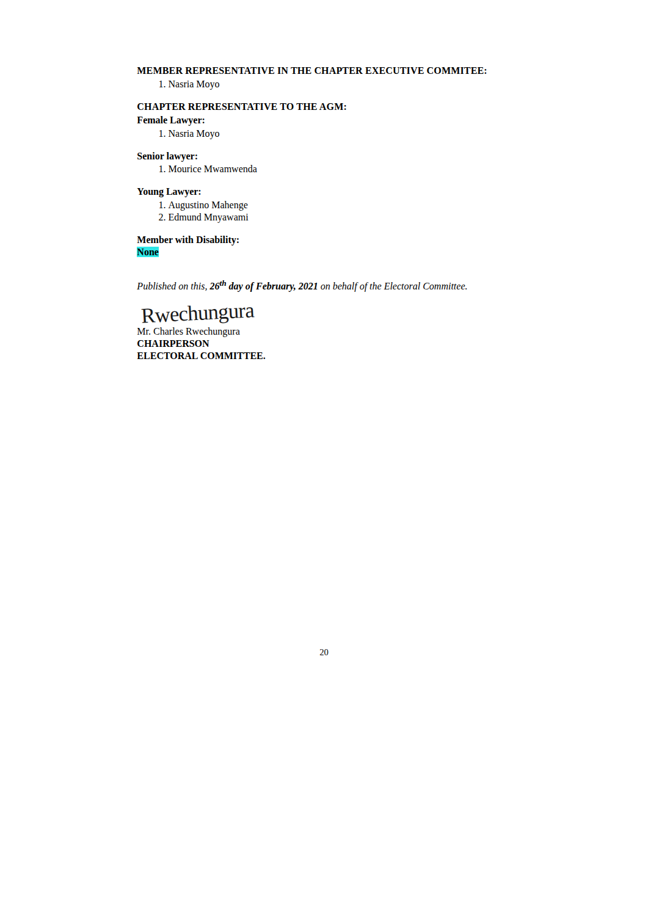MEMBER REPRESENTATIVE IN THE CHAPTER EXECUTIVE COMMITEE:
Nasria Moyo
CHAPTER REPRESENTATIVE TO THE AGM:
Female Lawyer:
Nasria Moyo
Senior lawyer:
Mourice Mwamwenda
Young Lawyer:
Augustino Mahenge
Edmund Mnyawami
Member with Disability:
None
Published on this, 26th day of February, 2021 on behalf of the Electoral Committee.
Rwechungura
Mr. Charles Rwechungura
CHAIRPERSON
ELECTORAL COMMITTEE.
20